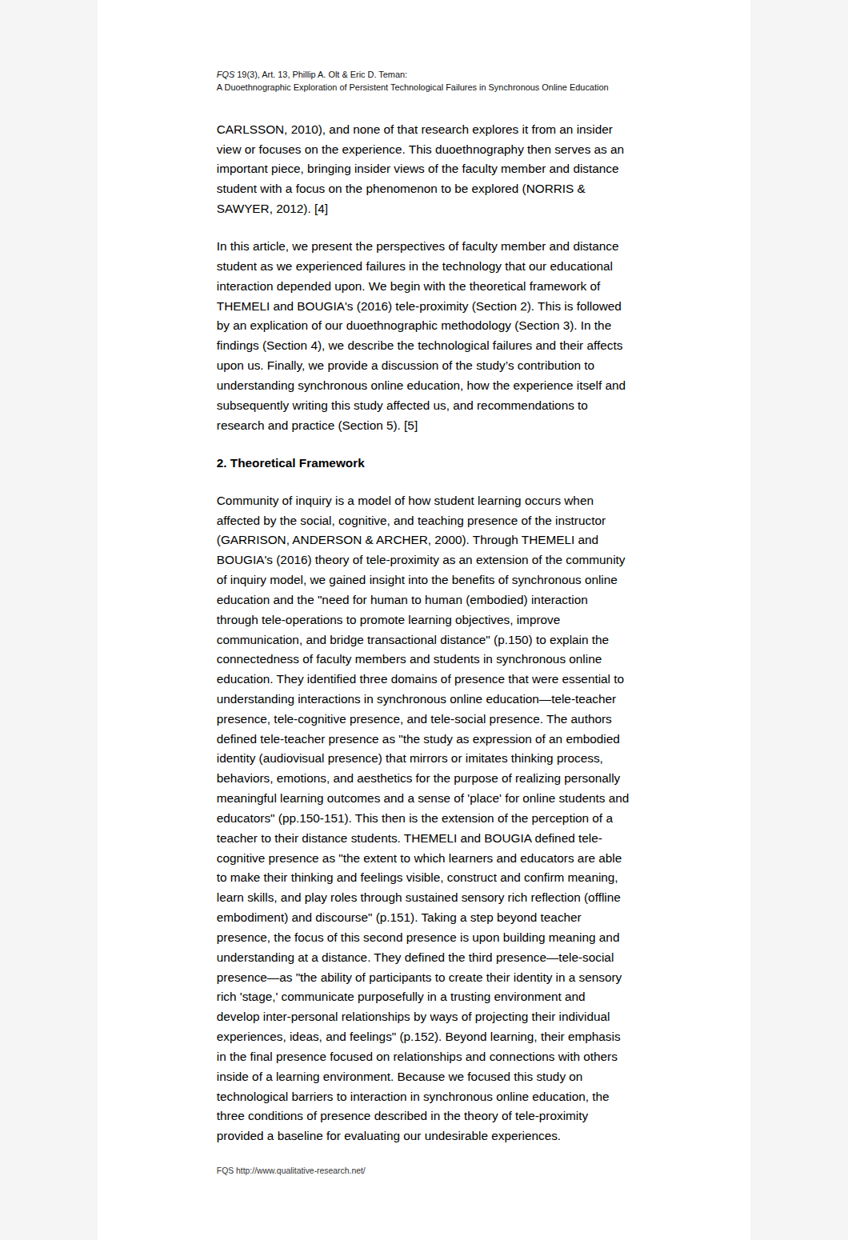FQS 19(3), Art. 13, Phillip A. Olt & Eric D. Teman:
A Duoethnographic Exploration of Persistent Technological Failures in Synchronous Online Education
CARLSSON, 2010), and none of that research explores it from an insider view or focuses on the experience. This duoethnography then serves as an important piece, bringing insider views of the faculty member and distance student with a focus on the phenomenon to be explored (NORRIS & SAWYER, 2012). [4]
In this article, we present the perspectives of faculty member and distance student as we experienced failures in the technology that our educational interaction depended upon. We begin with the theoretical framework of THEMELI and BOUGIA's (2016) tele-proximity (Section 2). This is followed by an explication of our duoethnographic methodology (Section 3). In the findings (Section 4), we describe the technological failures and their affects upon us. Finally, we provide a discussion of the study’s contribution to understanding synchronous online education, how the experience itself and subsequently writing this study affected us, and recommendations to research and practice (Section 5). [5]
2. Theoretical Framework
Community of inquiry is a model of how student learning occurs when affected by the social, cognitive, and teaching presence of the instructor (GARRISON, ANDERSON & ARCHER, 2000). Through THEMELI and BOUGIA's (2016) theory of tele-proximity as an extension of the community of inquiry model, we gained insight into the benefits of synchronous online education and the "need for human to human (embodied) interaction through tele-operations to promote learning objectives, improve communication, and bridge transactional distance" (p.150) to explain the connectedness of faculty members and students in synchronous online education. They identified three domains of presence that were essential to understanding interactions in synchronous online education—tele-teacher presence, tele-cognitive presence, and tele-social presence. The authors defined tele-teacher presence as "the study as expression of an embodied identity (audiovisual presence) that mirrors or imitates thinking process, behaviors, emotions, and aesthetics for the purpose of realizing personally meaningful learning outcomes and a sense of 'place' for online students and educators" (pp.150-151). This then is the extension of the perception of a teacher to their distance students. THEMELI and BOUGIA defined tele-cognitive presence as "the extent to which learners and educators are able to make their thinking and feelings visible, construct and confirm meaning, learn skills, and play roles through sustained sensory rich reflection (offline embodiment) and discourse" (p.151). Taking a step beyond teacher presence, the focus of this second presence is upon building meaning and understanding at a distance. They defined the third presence—tele-social presence—as "the ability of participants to create their identity in a sensory rich 'stage,' communicate purposefully in a trusting environment and develop inter-personal relationships by ways of projecting their individual experiences, ideas, and feelings" (p.152). Beyond learning, their emphasis in the final presence focused on relationships and connections with others inside of a learning environment. Because we focused this study on technological barriers to interaction in synchronous online education, the three conditions of presence described in the theory of tele-proximity provided a baseline for evaluating our undesirable experiences.
FQS http://www.qualitative-research.net/